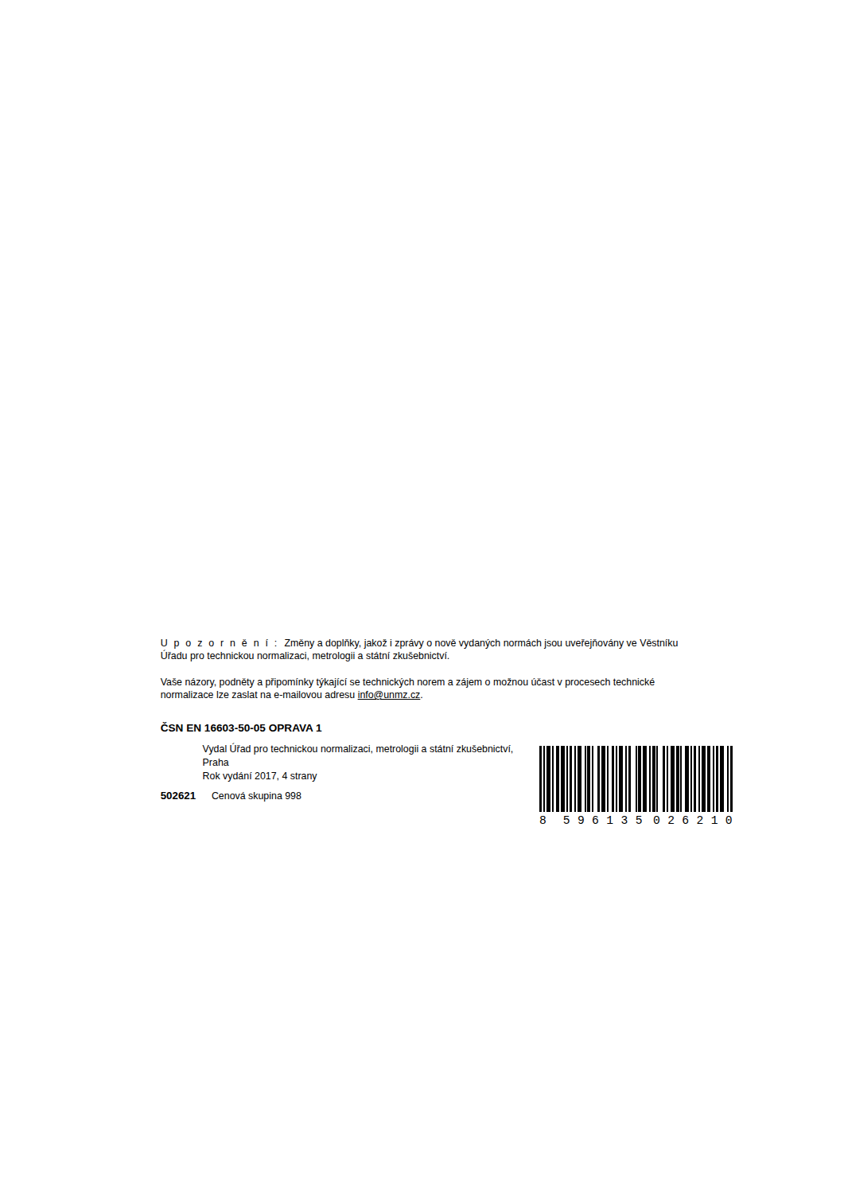U p o z o r n ě n í : Změny a doplňky, jakož i zprávy o nově vydaných normách jsou uveřejňovány ve Věstníku Úřadu pro technickou normalizaci, metrologii a státní zkušebnictví.
Vaše názory, podněty a připomínky týkající se technických norem a zájem o možnou účast v procesech technické normalizace lze zaslat na e-mailovou adresu info@unmz.cz.
ČSN EN 16603-50-05 OPRAVA 1
Vydal Úřad pro technickou normalizaci, metrologii a státní zkušebnictví, Praha
Rok vydání 2017, 4 strany
502621
Cenová skupina 998
8 5 9 6 1 3 5 0 2 6 2 1 0